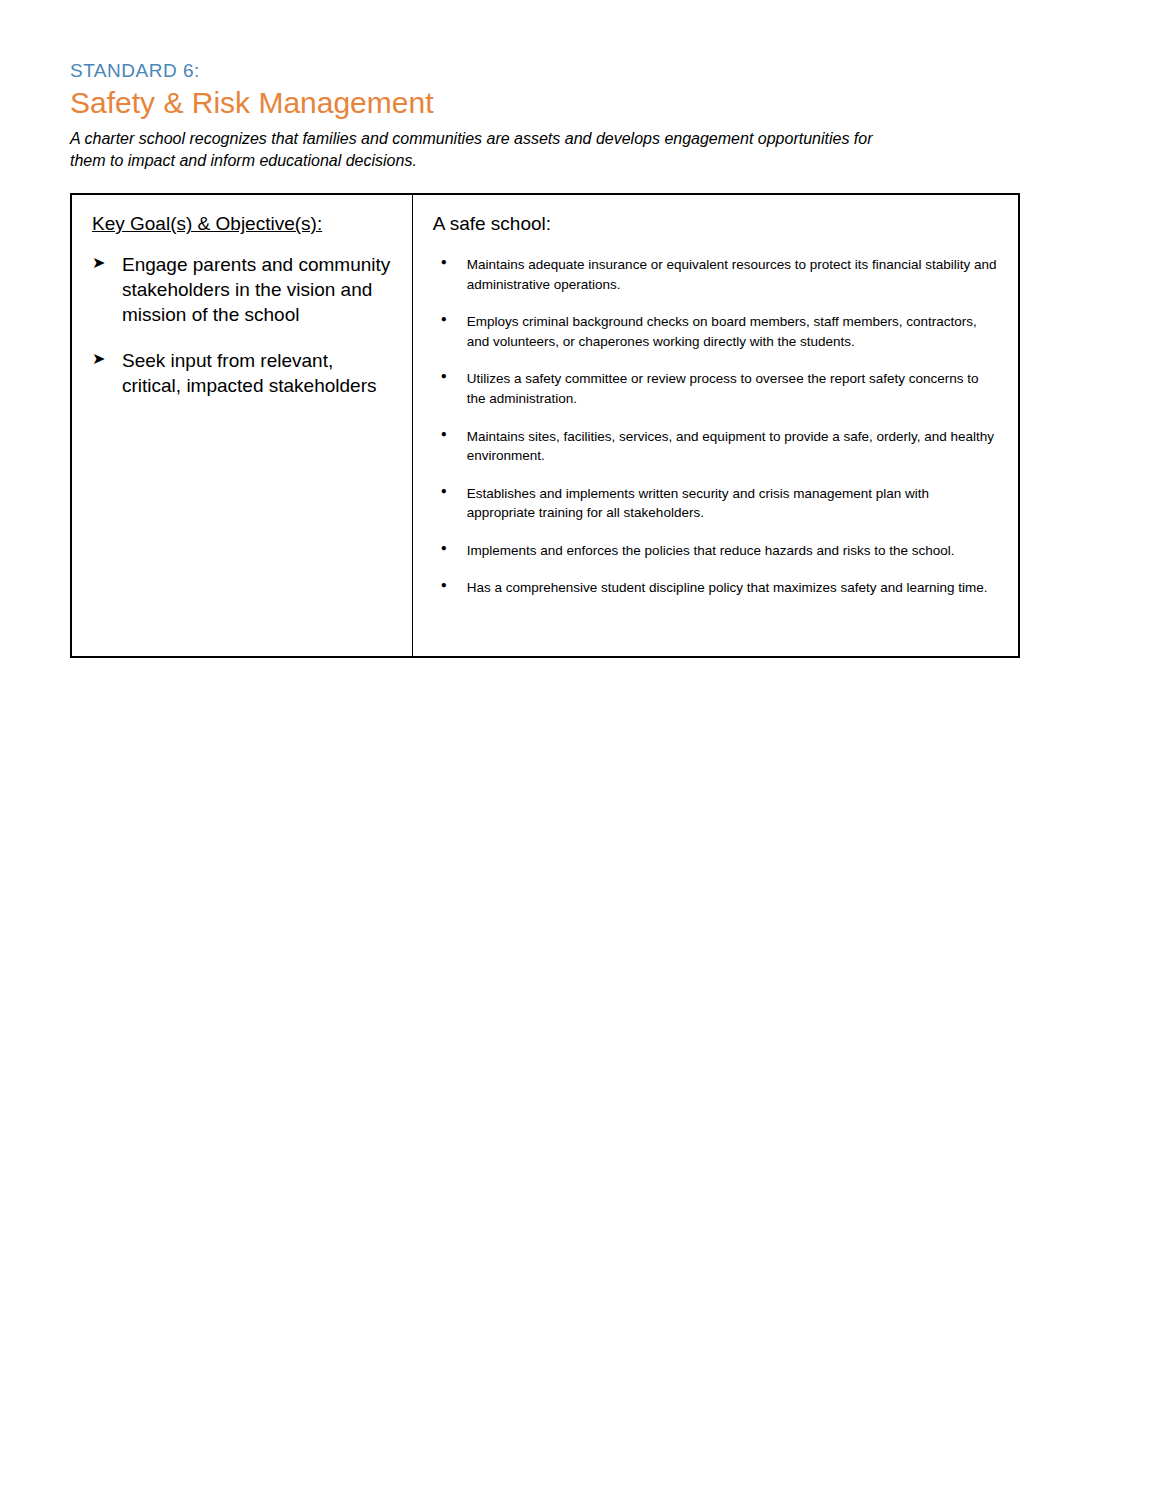STANDARD 6:
Safety & Risk Management
A charter school recognizes that families and communities are assets and develops engagement opportunities for them to impact and inform educational decisions.
| Key Goal(s) & Objective(s): Engage parents and community stakeholders in the vision and mission of the school Seek input from relevant, critical, impacted stakeholders | A safe school: Maintains adequate insurance or equivalent resources to protect its financial stability and administrative operations. Employs criminal background checks on board members, staff members, contractors, and volunteers, or chaperones working directly with the students. Utilizes a safety committee or review process to oversee the report safety concerns to the administration. Maintains sites, facilities, services, and equipment to provide a safe, orderly, and healthy environment. Establishes and implements written security and crisis management plan with appropriate training for all stakeholders. Implements and enforces the policies that reduce hazards and risks to the school. Has a comprehensive student discipline policy that maximizes safety and learning time. |